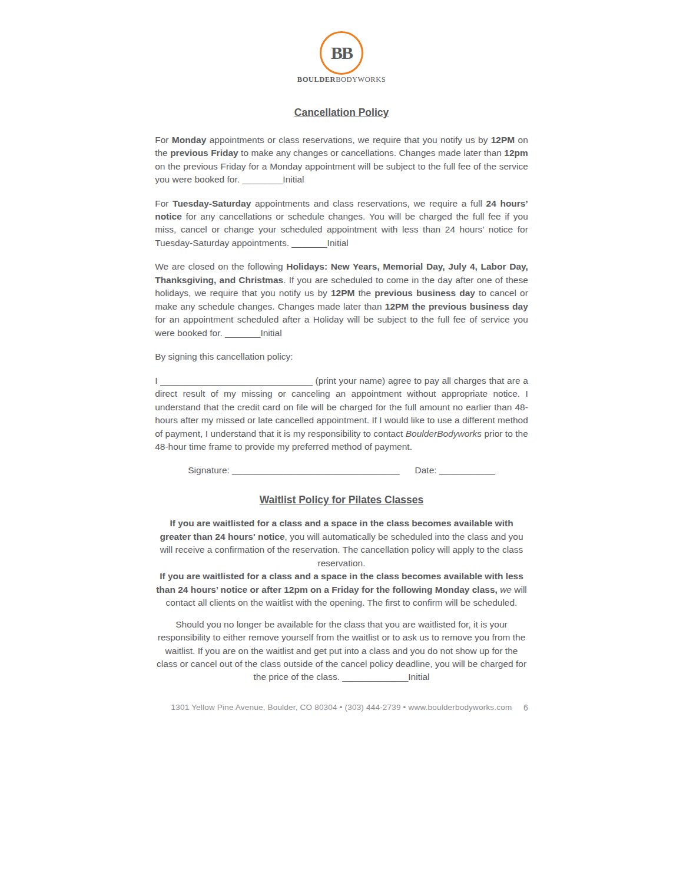BB
BOULDERBODYWORKS
Cancellation Policy
For Monday appointments or class reservations, we require that you notify us by 12PM on the previous Friday to make any changes or cancellations. Changes made later than 12pm on the previous Friday for a Monday appointment will be subject to the full fee of the service you were booked for. ________Initial
For Tuesday-Saturday appointments and class reservations, we require a full 24 hours’ notice for any cancellations or schedule changes. You will be charged the full fee if you miss, cancel or change your scheduled appointment with less than 24 hours’ notice for Tuesday-Saturday appointments. _______Initial
We are closed on the following Holidays: New Years, Memorial Day, July 4, Labor Day, Thanksgiving, and Christmas. If you are scheduled to come in the day after one of these holidays, we require that you notify us by 12PM the previous business day to cancel or make any schedule changes. Changes made later than 12PM the previous business day for an appointment scheduled after a Holiday will be subject to the full fee of service you were booked for. _______Initial
By signing this cancellation policy:
I ______________________________ (print your name) agree to pay all charges that are a direct result of my missing or canceling an appointment without appropriate notice. I understand that the credit card on file will be charged for the full amount no earlier than 48-hours after my missed or late cancelled appointment. If I would like to use a different method of payment, I understand that it is my responsibility to contact BoulderBodyworks prior to the 48-hour time frame to provide my preferred method of payment.
Signature: _________________________________ Date: ___________
Waitlist Policy for Pilates Classes
If you are waitlisted for a class and a space in the class becomes available with greater than 24 hours' notice, you will automatically be scheduled into the class and you will receive a confirmation of the reservation. The cancellation policy will apply to the class reservation.
If you are waitlisted for a class and a space in the class becomes available with less than 24 hours’ notice or after 12pm on a Friday for the following Monday class, we will contact all clients on the waitlist with the opening. The first to confirm will be scheduled.
Should you no longer be available for the class that you are waitlisted for, it is your responsibility to either remove yourself from the waitlist or to ask us to remove you from the waitlist. If you are on the waitlist and get put into a class and you do not show up for the class or cancel out of the class outside of the cancel policy deadline, you will be charged for the price of the class. _____________Initial
1301 Yellow Pine Avenue, Boulder, CO 80304 • (303) 444-2739 • www.boulderbodyworks.com 6